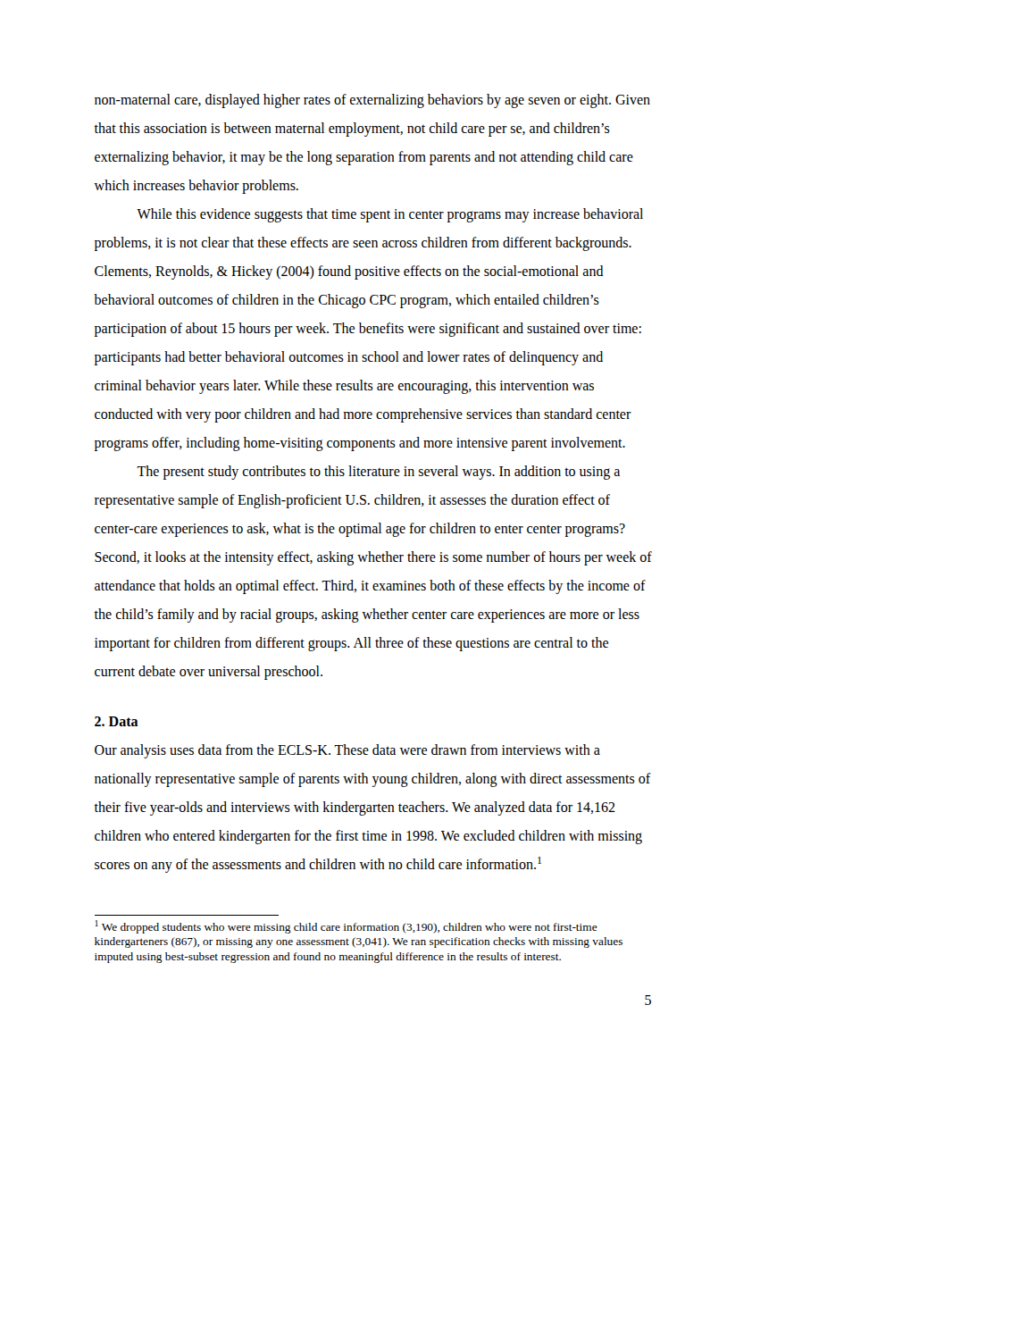non-maternal care, displayed higher rates of externalizing behaviors by age seven or eight. Given that this association is between maternal employment, not child care per se, and children’s externalizing behavior, it may be the long separation from parents and not attending child care which increases behavior problems.
While this evidence suggests that time spent in center programs may increase behavioral problems, it is not clear that these effects are seen across children from different backgrounds. Clements, Reynolds, & Hickey (2004) found positive effects on the social-emotional and behavioral outcomes of children in the Chicago CPC program, which entailed children’s participation of about 15 hours per week. The benefits were significant and sustained over time: participants had better behavioral outcomes in school and lower rates of delinquency and criminal behavior years later. While these results are encouraging, this intervention was conducted with very poor children and had more comprehensive services than standard center programs offer, including home-visiting components and more intensive parent involvement.
The present study contributes to this literature in several ways. In addition to using a representative sample of English-proficient U.S. children, it assesses the duration effect of center-care experiences to ask, what is the optimal age for children to enter center programs? Second, it looks at the intensity effect, asking whether there is some number of hours per week of attendance that holds an optimal effect. Third, it examines both of these effects by the income of the child’s family and by racial groups, asking whether center care experiences are more or less important for children from different groups. All three of these questions are central to the current debate over universal preschool.
2. Data
Our analysis uses data from the ECLS-K. These data were drawn from interviews with a nationally representative sample of parents with young children, along with direct assessments of their five year-olds and interviews with kindergarten teachers. We analyzed data for 14,162 children who entered kindergarten for the first time in 1998. We excluded children with missing scores on any of the assessments and children with no child care information.1
1 We dropped students who were missing child care information (3,190), children who were not first-time kindergarteners (867), or missing any one assessment (3,041). We ran specification checks with missing values imputed using best-subset regression and found no meaningful difference in the results of interest.
5